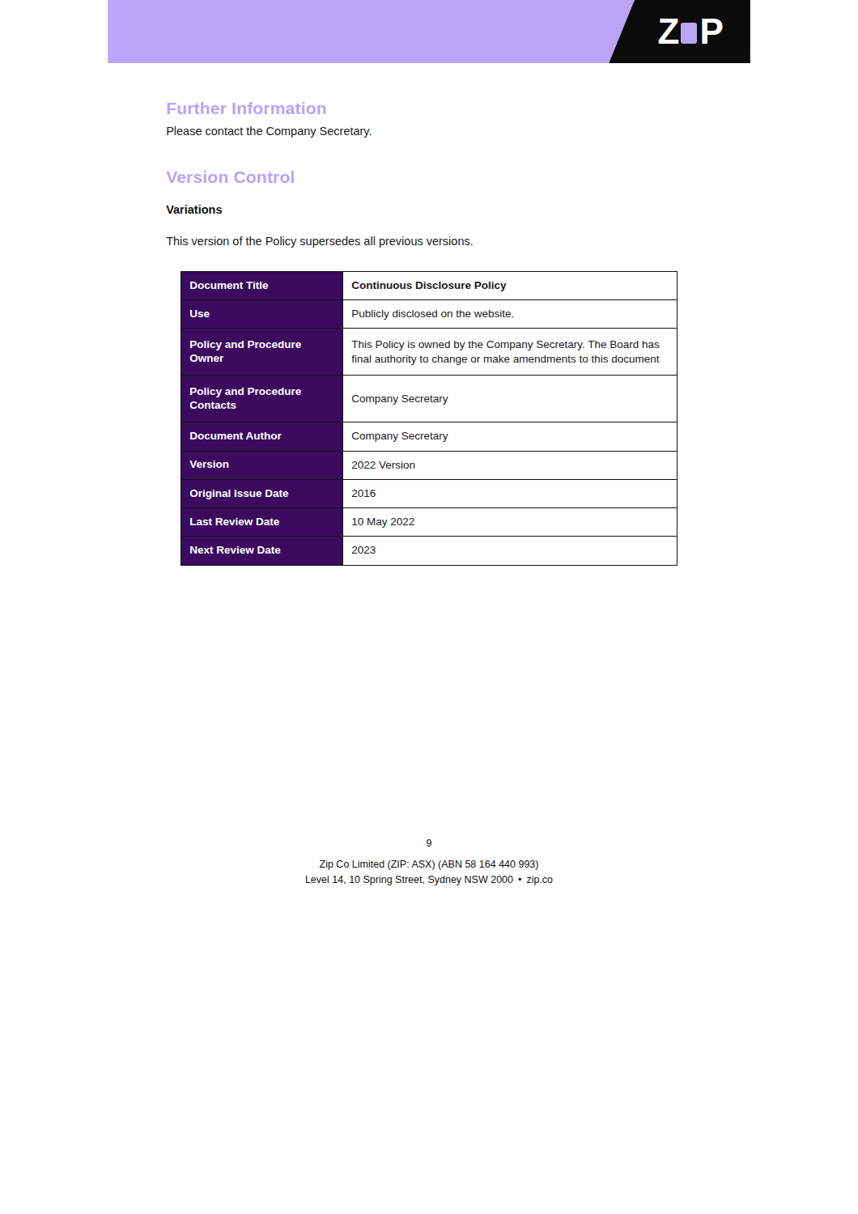Z P
Further Information
Please contact the Company Secretary.
Version Control
Variations
This version of the Policy supersedes all previous versions.
| Document Title | Continuous Disclosure Policy |
| Use | Publicly disclosed on the website. |
| Policy and Procedure Owner | This Policy is owned by the Company Secretary. The Board has final authority to change or make amendments to this document |
| Policy and Procedure Contacts | Company Secretary |
| Document Author | Company Secretary |
| Version | 2022 Version |
| Original Issue Date | 2016 |
| Last Review Date | 10 May 2022 |
| Next Review Date | 2023 |
9
Zip Co Limited (ZIP: ASX) (ABN 58 164 440 993)
Level 14, 10 Spring Street, Sydney NSW 2000•zip.co